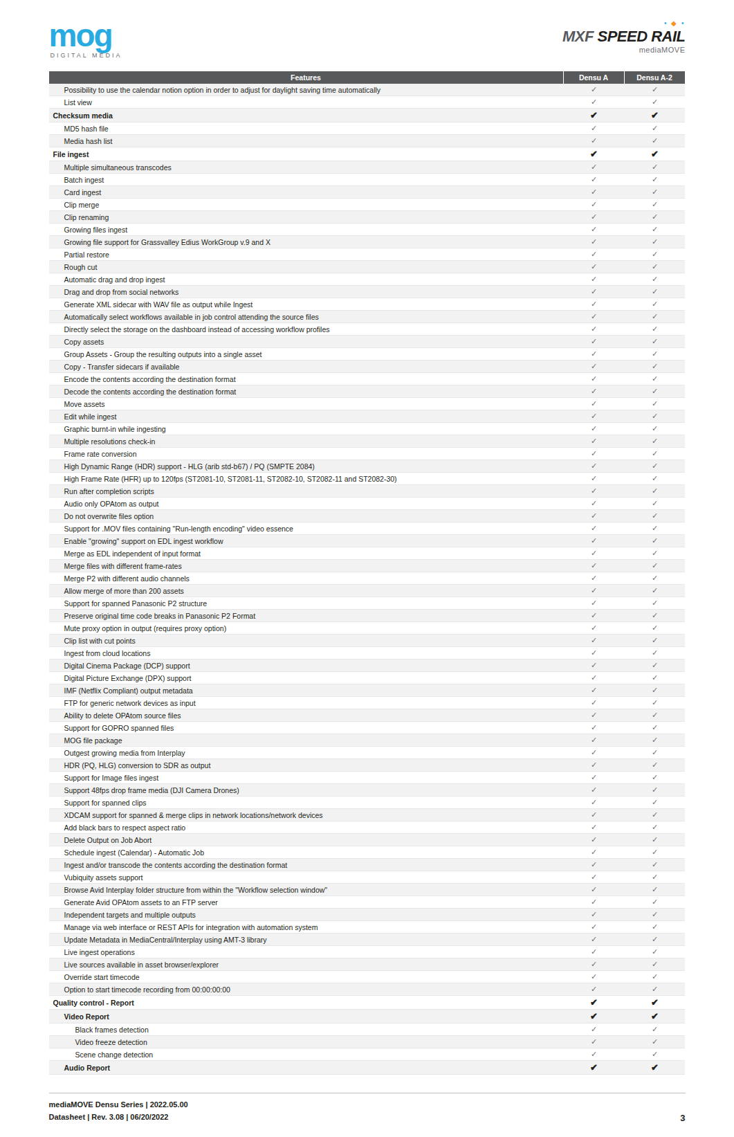mog
DIGITAL MEDIA
• ◆ •
MXF SPEED RAIL
mediaMOVE
| Features | Densu A | Densu A-2 |
| --- | --- | --- |
| Possibility to use the calendar notion option in order to adjust for daylight saving time automatically | ✓ | ✓ |
| List view | ✓ | ✓ |
| Checksum media | ✔ | ✔ |
| MD5 hash file | ✓ | ✓ |
| Media hash list | ✓ | ✓ |
| File ingest | ✔ | ✔ |
| Multiple simultaneous transcodes | ✓ | ✓ |
| Batch ingest | ✓ | ✓ |
| Card ingest | ✓ | ✓ |
| Clip merge | ✓ | ✓ |
| Clip renaming | ✓ | ✓ |
| Growing files ingest | ✓ | ✓ |
| Growing file support for Grassvalley Edius WorkGroup v.9 and X | ✓ | ✓ |
| Partial restore | ✓ | ✓ |
| Rough cut | ✓ | ✓ |
| Automatic drag and drop ingest | ✓ | ✓ |
| Drag and drop from social networks | ✓ | ✓ |
| Generate XML sidecar with WAV file as output while Ingest | ✓ | ✓ |
| Automatically select workflows available in job control attending the source files | ✓ | ✓ |
| Directly select the storage on the dashboard instead of accessing workflow profiles | ✓ | ✓ |
| Copy assets | ✓ | ✓ |
| Group Assets - Group the resulting outputs into a single asset | ✓ | ✓ |
| Copy - Transfer sidecars if available | ✓ | ✓ |
| Encode the contents according the destination format | ✓ | ✓ |
| Decode the contents according the destination format | ✓ | ✓ |
| Move assets | ✓ | ✓ |
| Edit while ingest | ✓ | ✓ |
| Graphic burnt-in while ingesting | ✓ | ✓ |
| Multiple resolutions check-in | ✓ | ✓ |
| Frame rate conversion | ✓ | ✓ |
| High Dynamic Range (HDR) support - HLG (arib std-b67) / PQ (SMPTE 2084) | ✓ | ✓ |
| High Frame Rate (HFR) up to 120fps (ST2081-10, ST2081-11, ST2082-10, ST2082-11 and ST2082-30) | ✓ | ✓ |
| Run after completion scripts | ✓ | ✓ |
| Audio only OPAtom as output | ✓ | ✓ |
| Do not overwrite files option | ✓ | ✓ |
| Support for .MOV files containing "Run-length encoding" video essence | ✓ | ✓ |
| Enable "growing" support on EDL ingest workflow | ✓ | ✓ |
| Merge as EDL independent of input format | ✓ | ✓ |
| Merge files with different frame-rates | ✓ | ✓ |
| Merge P2 with different audio channels | ✓ | ✓ |
| Allow merge of more than 200 assets | ✓ | ✓ |
| Support for spanned Panasonic P2 structure | ✓ | ✓ |
| Preserve original time code breaks in Panasonic P2 Format | ✓ | ✓ |
| Mute proxy option in output (requires proxy option) | ✓ | ✓ |
| Clip list with cut points | ✓ | ✓ |
| Ingest from cloud locations | ✓ | ✓ |
| Digital Cinema Package (DCP) support | ✓ | ✓ |
| Digital Picture Exchange (DPX) support | ✓ | ✓ |
| IMF (Netflix Compliant) output metadata | ✓ | ✓ |
| FTP for generic network devices as input | ✓ | ✓ |
| Ability to delete OPAtom source files | ✓ | ✓ |
| Support for GOPRO spanned files | ✓ | ✓ |
| MOG file package | ✓ | ✓ |
| Outgest growing media from Interplay | ✓ | ✓ |
| HDR (PQ, HLG) conversion to SDR as output | ✓ | ✓ |
| Support for Image files ingest | ✓ | ✓ |
| Support 48fps drop frame media (DJI Camera Drones) | ✓ | ✓ |
| Support for spanned clips | ✓ | ✓ |
| XDCAM support for spanned & merge clips in network locations/network devices | ✓ | ✓ |
| Add black bars to respect aspect ratio | ✓ | ✓ |
| Delete Output on Job Abort | ✓ | ✓ |
| Schedule ingest (Calendar) - Automatic Job | ✓ | ✓ |
| Ingest and/or transcode the contents according the destination format | ✓ | ✓ |
| Vubiquity assets support | ✓ | ✓ |
| Browse Avid Interplay folder structure from within the "Workflow selection window" | ✓ | ✓ |
| Generate Avid OPAtom assets to an FTP server | ✓ | ✓ |
| Independent targets and multiple outputs | ✓ | ✓ |
| Manage via web interface or REST APIs for integration with automation system | ✓ | ✓ |
| Update Metadata in MediaCentral/Interplay using AMT-3 library | ✓ | ✓ |
| Live ingest operations | ✓ | ✓ |
| Live sources available in asset browser/explorer | ✓ | ✓ |
| Override start timecode | ✓ | ✓ |
| Option to start timecode recording from 00:00:00:00 | ✓ | ✓ |
| Quality control - Report | ✔ | ✔ |
| Video Report | ✔ | ✔ |
| Black frames detection | ✓ | ✓ |
| Video freeze detection | ✓ | ✓ |
| Scene change detection | ✓ | ✓ |
| Audio Report | ✔ | ✔ |
mediaMOVE Densu Series | 2022.05.00
Datasheet | Rev. 3.08 | 06/20/2022
3